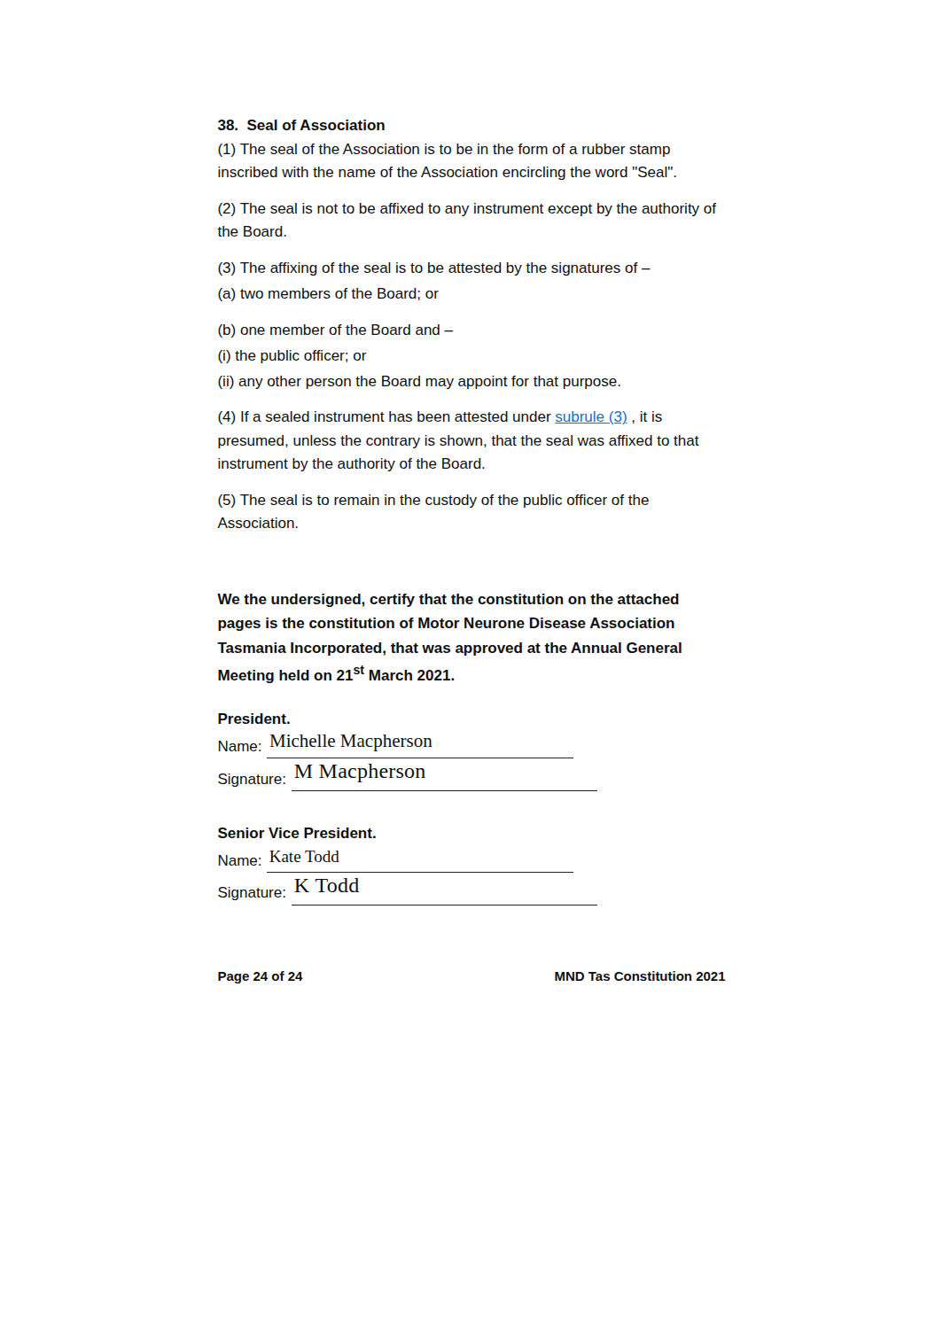38. Seal of Association
(1) The seal of the Association is to be in the form of a rubber stamp inscribed with the name of the Association encircling the word "Seal".
(2) The seal is not to be affixed to any instrument except by the authority of the Board.
(3) The affixing of the seal is to be attested by the signatures of –
(a) two members of the Board; or
(b) one member of the Board and –
(i) the public officer; or
(ii) any other person the Board may appoint for that purpose.
(4) If a sealed instrument has been attested under subrule (3) , it is presumed, unless the contrary is shown, that the seal was affixed to that instrument by the authority of the Board.
(5) The seal is to remain in the custody of the public officer of the Association.
We the undersigned, certify that the constitution on the attached pages is the constitution of Motor Neurone Disease Association Tasmania Incorporated, that was approved at the Annual General Meeting held on 21st March 2021.
President.
Name: Michelle Macpherson
Signature: M Macpherson
Senior Vice President.
Name: Kate Todd
Signature: K Todd
Page 24 of 24 MND Tas Constitution 2021